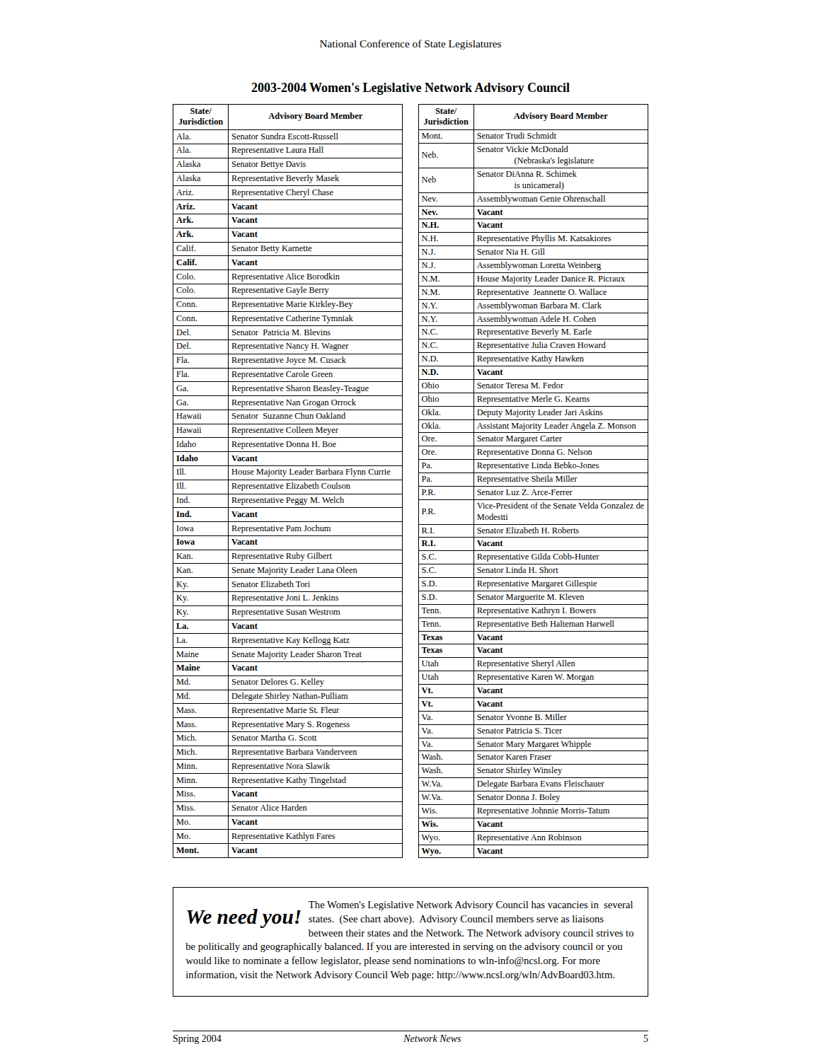National Conference of State Legislatures
2003-2004 Women's Legislative Network Advisory Council
| State/ Jurisdiction | Advisory Board Member |
| --- | --- |
| Ala. | Senator Sundra Escott-Russell |
| Ala. | Representative Laura Hall |
| Alaska | Senator Bettye Davis |
| Alaska | Representative Beverly Masek |
| Ariz. | Representative Cheryl Chase |
| Ariz. | Vacant |
| Ark. | Vacant |
| Ark. | Vacant |
| Calif. | Senator Betty Karnette |
| Calif. | Vacant |
| Colo. | Representative Alice Borodkin |
| Colo. | Representative Gayle Berry |
| Conn. | Representative Marie Kirkley-Bey |
| Conn. | Representative Catherine Tymniak |
| Del. | Senator Patricia M. Blevins |
| Del. | Representative Nancy H. Wagner |
| Fla. | Representative Joyce M. Cusack |
| Fla. | Representative Carole Green |
| Ga. | Representative Sharon Beasley-Teague |
| Ga. | Representative Nan Grogan Orrock |
| Hawaii | Senator Suzanne Chun Oakland |
| Hawaii | Representative Colleen Meyer |
| Idaho | Representative Donna H. Boe |
| Idaho | Vacant |
| Ill. | House Majority Leader Barbara Flynn Currie |
| Ill. | Representative Elizabeth Coulson |
| Ind. | Representative Peggy M. Welch |
| Ind. | Vacant |
| Iowa | Representative Pam Jochum |
| Iowa | Vacant |
| Kan. | Representative Ruby Gilbert |
| Kan. | Senate Majority Leader Lana Oleen |
| Ky. | Senator Elizabeth Tori |
| Ky. | Representative Joni L. Jenkins |
| Ky. | Representative Susan Westrom |
| La. | Vacant |
| La. | Representative Kay Kellogg Katz |
| Maine | Senate Majority Leader Sharon Treat |
| Maine | Vacant |
| Md. | Senator Delores G. Kelley |
| Md. | Delegate Shirley Nathan-Pulliam |
| Mass. | Representative Marie St. Fleur |
| Mass. | Representative Mary S. Rogeness |
| Mich. | Senator Martha G. Scott |
| Mich. | Representative Barbara Vanderveen |
| Minn. | Representative Nora Slawik |
| Minn. | Representative Kathy Tingelstad |
| Miss. | Vacant |
| Miss. | Senator Alice Harden |
| Mo. | Vacant |
| Mo. | Representative Kathlyn Fares |
| Mont. | Vacant |
| State/ Jurisdiction | Advisory Board Member |
| --- | --- |
| Mont. | Senator Trudi Schmidt |
| Neb. | Senator Vickie McDonald (Nebraska's legislature |
| Neb | Senator DiAnna R. Schimek is unicameral) |
| Nev. | Assemblywoman Genie Ohrenschall |
| Nev. | Vacant |
| N.H. | Vacant |
| N.H. | Representative Phyllis M. Katsakiores |
| N.J. | Senator Nia H. Gill |
| N.J. | Assemblywoman Loretta Weinberg |
| N.M. | House Majority Leader Danice R. Picraux |
| N.M. | Representative Jeannette O. Wallace |
| N.Y. | Assemblywoman Barbara M. Clark |
| N.Y. | Assemblywoman Adele H. Cohen |
| N.C. | Representative Beverly M. Earle |
| N.C. | Representative Julia Craven Howard |
| N.D. | Representative Kathy Hawken |
| N.D. | Vacant |
| Ohio | Senator Teresa M. Fedor |
| Ohio | Representative Merle G. Kearns |
| Okla. | Deputy Majority Leader Jari Askins |
| Okla. | Assistant Majority Leader Angela Z. Monson |
| Ore. | Senator Margaret Carter |
| Ore. | Representative Donna G. Nelson |
| Pa. | Representative Linda Bebko-Jones |
| Pa. | Representative Sheila Miller |
| P.R. | Senator Luz Z. Arce-Ferrer |
| P.R. | Vice-President of the Senate Velda Gonzalez de Modestti |
| R.I. | Senator Elizabeth H. Roberts |
| R.I. | Vacant |
| S.C. | Representative Gilda Cobb-Hunter |
| S.C. | Senator Linda H. Short |
| S.D. | Representative Margaret Gillespie |
| S.D. | Senator Marguerite M. Kleven |
| Tenn. | Representative Kathryn I. Bowers |
| Tenn. | Representative Beth Halteman Harwell |
| Texas | Vacant |
| Texas | Vacant |
| Utah | Representative Sheryl Allen |
| Utah | Representative Karen W. Morgan |
| Vt. | Vacant |
| Vt. | Vacant |
| Va. | Senator Yvonne B. Miller |
| Va. | Senator Patricia S. Ticer |
| Va. | Senator Mary Margaret Whipple |
| Wash. | Senator Karen Fraser |
| Wash. | Senator Shirley Winsley |
| W.Va. | Delegate Barbara Evans Fleischauer |
| W.Va. | Senator Donna J. Boley |
| Wis. | Representative Johnnie Morris-Tatum |
| Wis. | Vacant |
| Wyo. | Representative Ann Robinson |
| Wyo. | Vacant |
We need you!
The Women's Legislative Network Advisory Council has vacancies in several states. (See chart above). Advisory Council members serve as liaisons between their states and the Network. The Network advisory council strives to be politically and geographically balanced. If you are interested in serving on the advisory council or you would like to nominate a fellow legislator, please send nominations to wln-info@ncsl.org. For more information, visit the Network Advisory Council Web page: http://www.ncsl.org/wln/AdvBoard03.htm.
Spring 2004 Network News 5